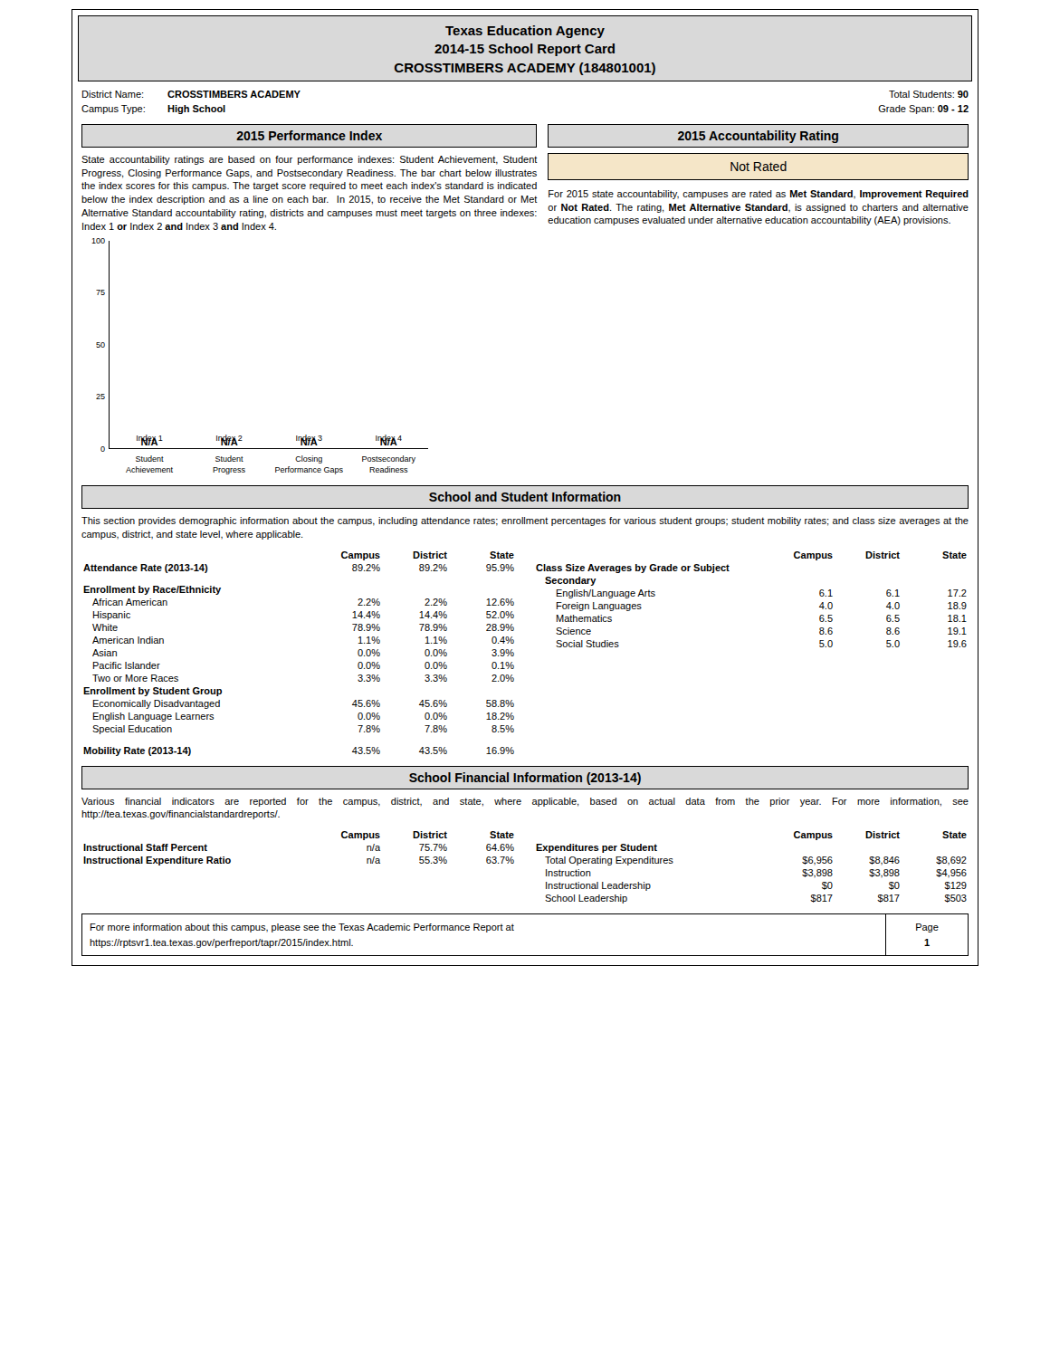Texas Education Agency
2014-15 School Report Card
CROSSTIMBERS ACADEMY (184801001)
District Name: CROSSTIMBERS ACADEMY
Campus Type: High School
Total Students: 90
Grade Span: 09 - 12
2015 Performance Index
State accountability ratings are based on four performance indexes: Student Achievement, Student Progress, Closing Performance Gaps, and Postsecondary Readiness. The bar chart below illustrates the index scores for this campus. The target score required to meet each index's standard is indicated below the index description and as a line on each bar. In 2015, to receive the Met Standard or Met Alternative Standard accountability rating, districts and campuses must meet targets on three indexes: Index 1 or Index 2 and Index 3 and Index 4.
100
75
50
25
0
N/A
N/A
N/A
N/A
Index 1
Student
Achievement
Index 2
Student
Progress
Index 3
Closing
Performance Gaps
Index 4
Postsecondary
Readiness
2015 Accountability Rating
Not Rated
For 2015 state accountability, campuses are rated as Met Standard, Improvement Required or Not Rated. The rating, Met Alternative Standard, is assigned to charters and alternative education campuses evaluated under alternative education accountability (AEA) provisions.
School and Student Information
This section provides demographic information about the campus, including attendance rates; enrollment percentages for various student groups; student mobility rates; and class size averages at the campus, district, and state level, where applicable.
| | Campus | District | State |
| --- | --- | --- | --- |
| Attendance Rate (2013-14) | 89.2% | 89.2% | 95.9% |
| Enrollment by Race/Ethnicity | | | |
| African American | 2.2% | 2.2% | 12.6% |
| Hispanic | 14.4% | 14.4% | 52.0% |
| White | 78.9% | 78.9% | 28.9% |
| American Indian | 1.1% | 1.1% | 0.4% |
| Asian | 0.0% | 0.0% | 3.9% |
| Pacific Islander | 0.0% | 0.0% | 0.1% |
| Two or More Races | 3.3% | 3.3% | 2.0% |
| Enrollment by Student Group | | | |
| Economically Disadvantaged | 45.6% | 45.6% | 58.8% |
| English Language Learners | 0.0% | 0.0% | 18.2% |
| Special Education | 7.8% | 7.8% | 8.5% |
| Mobility Rate (2013-14) | 43.5% | 43.5% | 16.9% |
| | Campus | District | State |
| --- | --- | --- | --- |
| Class Size Averages by Grade or Subject | | | |
| Secondary | | | |
| English/Language Arts | 6.1 | 6.1 | 17.2 |
| Foreign Languages | 4.0 | 4.0 | 18.9 |
| Mathematics | 6.5 | 6.5 | 18.1 |
| Science | 8.6 | 8.6 | 19.1 |
| Social Studies | 5.0 | 5.0 | 19.6 |
School Financial Information (2013-14)
Various financial indicators are reported for the campus, district, and state, where applicable, based on actual data from the prior year. For more information, see http://tea.texas.gov/financialstandardreports/.
| | Campus | District | State |
| --- | --- | --- | --- |
| Instructional Staff Percent | n/a | 75.7% | 64.6% |
| Instructional Expenditure Ratio | n/a | 55.3% | 63.7% |
| | Campus | District | State |
| --- | --- | --- | --- |
| Expenditures per Student | | | |
| Total Operating Expenditures | $6,956 | $8,846 | $8,692 |
| Instruction | $3,898 | $3,898 | $4,956 |
| Instructional Leadership | $0 | $0 | $129 |
| School Leadership | $817 | $817 | $503 |
For more information about this campus, please see the Texas Academic Performance Report at
https://rptsvr1.tea.texas.gov/perfreport/tapr/2015/index.html.
Page
1